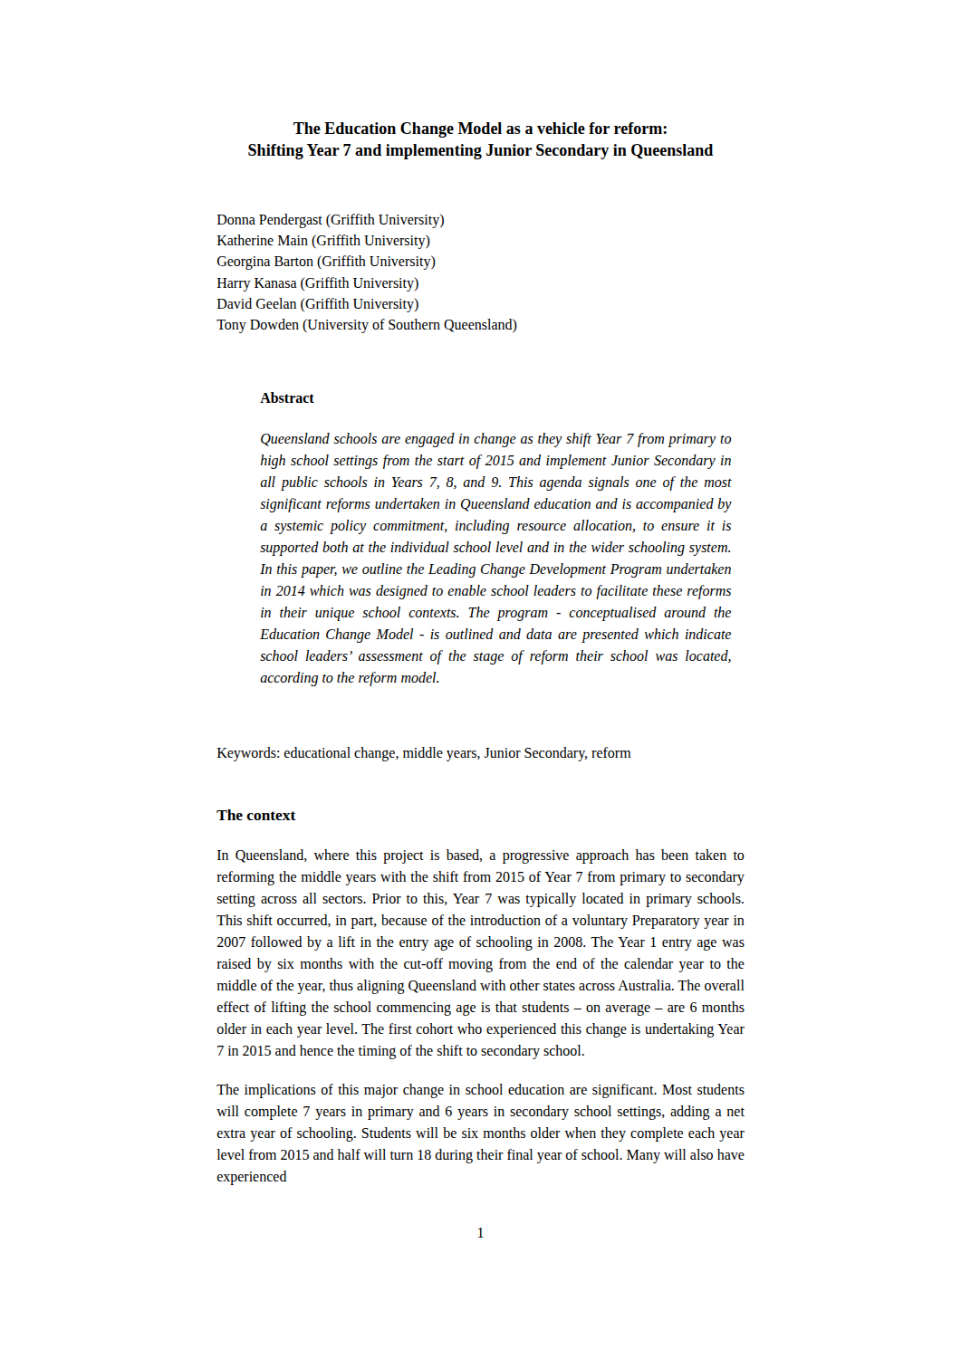The Education Change Model as a vehicle for reform:
Shifting Year 7 and implementing Junior Secondary in Queensland
Donna Pendergast (Griffith University)
Katherine Main (Griffith University)
Georgina Barton (Griffith University)
Harry Kanasa (Griffith University)
David Geelan (Griffith University)
Tony Dowden (University of Southern Queensland)
Abstract
Queensland schools are engaged in change as they shift Year 7 from primary to high school settings from the start of 2015 and implement Junior Secondary in all public schools in Years 7, 8, and 9. This agenda signals one of the most significant reforms undertaken in Queensland education and is accompanied by a systemic policy commitment, including resource allocation, to ensure it is supported both at the individual school level and in the wider schooling system. In this paper, we outline the Leading Change Development Program undertaken in 2014 which was designed to enable school leaders to facilitate these reforms in their unique school contexts. The program - conceptualised around the Education Change Model - is outlined and data are presented which indicate school leaders’ assessment of the stage of reform their school was located, according to the reform model.
Keywords: educational change, middle years, Junior Secondary, reform
The context
In Queensland, where this project is based, a progressive approach has been taken to reforming the middle years with the shift from 2015 of Year 7 from primary to secondary setting across all sectors. Prior to this, Year 7 was typically located in primary schools. This shift occurred, in part, because of the introduction of a voluntary Preparatory year in 2007 followed by a lift in the entry age of schooling in 2008. The Year 1 entry age was raised by six months with the cut-off moving from the end of the calendar year to the middle of the year, thus aligning Queensland with other states across Australia. The overall effect of lifting the school commencing age is that students – on average – are 6 months older in each year level. The first cohort who experienced this change is undertaking Year 7 in 2015 and hence the timing of the shift to secondary school.
The implications of this major change in school education are significant. Most students will complete 7 years in primary and 6 years in secondary school settings, adding a net extra year of schooling. Students will be six months older when they complete each year level from 2015 and half will turn 18 during their final year of school. Many will also have experienced
1